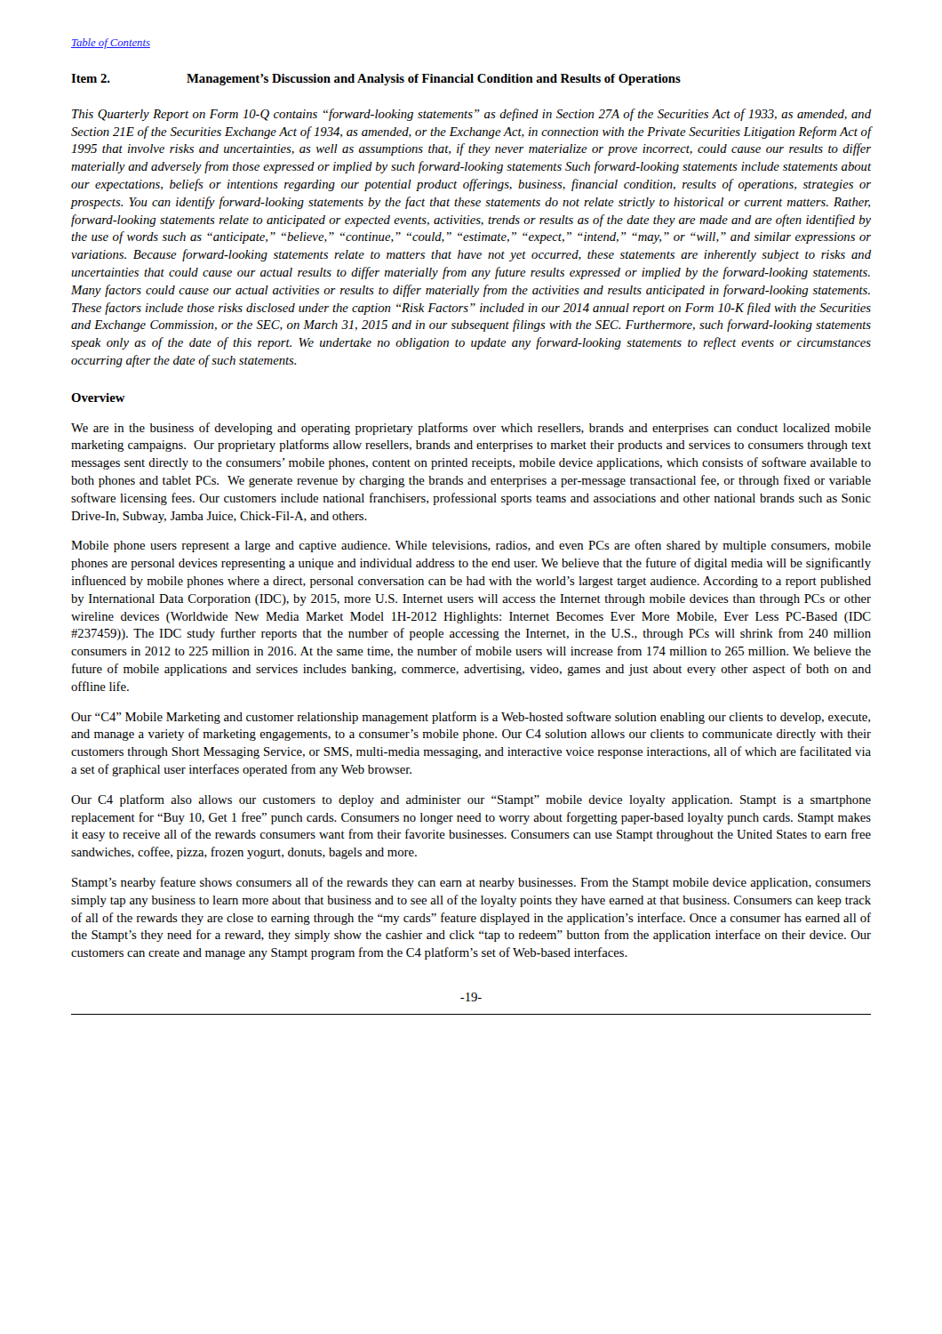Table of Contents
Item 2. Management’s Discussion and Analysis of Financial Condition and Results of Operations
This Quarterly Report on Form 10-Q contains “forward-looking statements” as defined in Section 27A of the Securities Act of 1933, as amended, and Section 21E of the Securities Exchange Act of 1934, as amended, or the Exchange Act, in connection with the Private Securities Litigation Reform Act of 1995 that involve risks and uncertainties, as well as assumptions that, if they never materialize or prove incorrect, could cause our results to differ materially and adversely from those expressed or implied by such forward-looking statements Such forward-looking statements include statements about our expectations, beliefs or intentions regarding our potential product offerings, business, financial condition, results of operations, strategies or prospects. You can identify forward-looking statements by the fact that these statements do not relate strictly to historical or current matters. Rather, forward-looking statements relate to anticipated or expected events, activities, trends or results as of the date they are made and are often identified by the use of words such as “anticipate,” “believe,” “continue,” “could,” “estimate,” “expect,” “intend,” “may,” or “will,” and similar expressions or variations. Because forward-looking statements relate to matters that have not yet occurred, these statements are inherently subject to risks and uncertainties that could cause our actual results to differ materially from any future results expressed or implied by the forward-looking statements. Many factors could cause our actual activities or results to differ materially from the activities and results anticipated in forward-looking statements. These factors include those risks disclosed under the caption “Risk Factors” included in our 2014 annual report on Form 10-K filed with the Securities and Exchange Commission, or the SEC, on March 31, 2015 and in our subsequent filings with the SEC. Furthermore, such forward-looking statements speak only as of the date of this report. We undertake no obligation to update any forward-looking statements to reflect events or circumstances occurring after the date of such statements.
Overview
We are in the business of developing and operating proprietary platforms over which resellers, brands and enterprises can conduct localized mobile marketing campaigns. Our proprietary platforms allow resellers, brands and enterprises to market their products and services to consumers through text messages sent directly to the consumers’ mobile phones, content on printed receipts, mobile device applications, which consists of software available to both phones and tablet PCs. We generate revenue by charging the brands and enterprises a per-message transactional fee, or through fixed or variable software licensing fees. Our customers include national franchisers, professional sports teams and associations and other national brands such as Sonic Drive-In, Subway, Jamba Juice, Chick-Fil-A, and others.
Mobile phone users represent a large and captive audience. While televisions, radios, and even PCs are often shared by multiple consumers, mobile phones are personal devices representing a unique and individual address to the end user. We believe that the future of digital media will be significantly influenced by mobile phones where a direct, personal conversation can be had with the world’s largest target audience. According to a report published by International Data Corporation (IDC), by 2015, more U.S. Internet users will access the Internet through mobile devices than through PCs or other wireline devices (Worldwide New Media Market Model 1H-2012 Highlights: Internet Becomes Ever More Mobile, Ever Less PC-Based (IDC #237459)). The IDC study further reports that the number of people accessing the Internet, in the U.S., through PCs will shrink from 240 million consumers in 2012 to 225 million in 2016. At the same time, the number of mobile users will increase from 174 million to 265 million. We believe the future of mobile applications and services includes banking, commerce, advertising, video, games and just about every other aspect of both on and offline life.
Our “C4” Mobile Marketing and customer relationship management platform is a Web-hosted software solution enabling our clients to develop, execute, and manage a variety of marketing engagements, to a consumer’s mobile phone. Our C4 solution allows our clients to communicate directly with their customers through Short Messaging Service, or SMS, multi-media messaging, and interactive voice response interactions, all of which are facilitated via a set of graphical user interfaces operated from any Web browser.
Our C4 platform also allows our customers to deploy and administer our “Stampt” mobile device loyalty application. Stampt is a smartphone replacement for “Buy 10, Get 1 free” punch cards. Consumers no longer need to worry about forgetting paper-based loyalty punch cards. Stampt makes it easy to receive all of the rewards consumers want from their favorite businesses. Consumers can use Stampt throughout the United States to earn free sandwiches, coffee, pizza, frozen yogurt, donuts, bagels and more.
Stampt’s nearby feature shows consumers all of the rewards they can earn at nearby businesses. From the Stampt mobile device application, consumers simply tap any business to learn more about that business and to see all of the loyalty points they have earned at that business. Consumers can keep track of all of the rewards they are close to earning through the “my cards” feature displayed in the application’s interface. Once a consumer has earned all of the Stampt’s they need for a reward, they simply show the cashier and click “tap to redeem” button from the application interface on their device. Our customers can create and manage any Stampt program from the C4 platform’s set of Web-based interfaces.
-19-